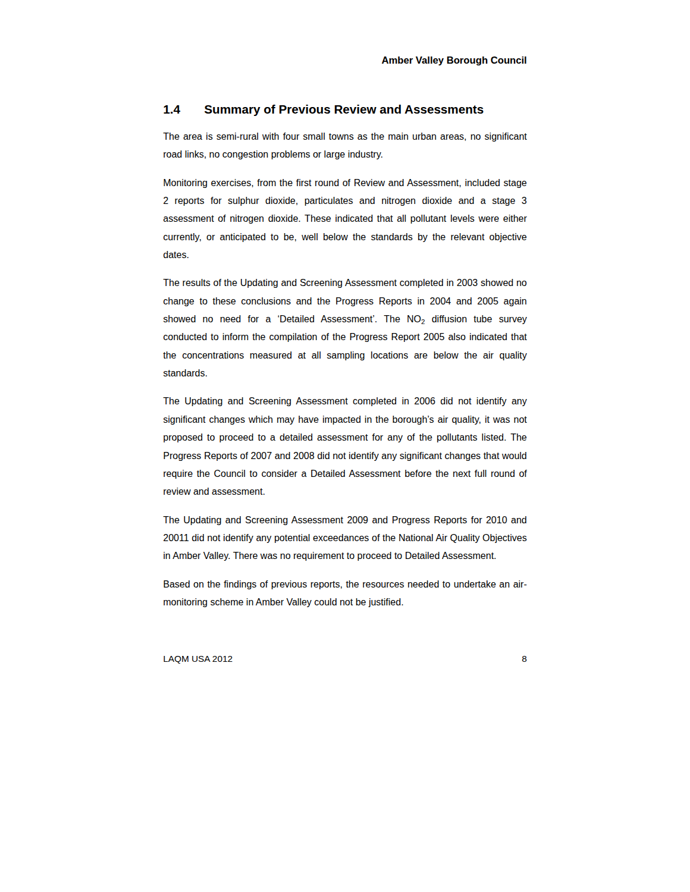Amber Valley Borough Council
1.4 Summary of Previous Review and Assessments
The area is semi-rural with four small towns as the main urban areas, no significant road links, no congestion problems or large industry.
Monitoring exercises, from the first round of Review and Assessment, included stage 2 reports for sulphur dioxide, particulates and nitrogen dioxide and a stage 3 assessment of nitrogen dioxide. These indicated that all pollutant levels were either currently, or anticipated to be, well below the standards by the relevant objective dates.
The results of the Updating and Screening Assessment completed in 2003 showed no change to these conclusions and the Progress Reports in 2004 and 2005 again showed no need for a ‘Detailed Assessment’. The NO2 diffusion tube survey conducted to inform the compilation of the Progress Report 2005 also indicated that the concentrations measured at all sampling locations are below the air quality standards.
The Updating and Screening Assessment completed in 2006 did not identify any significant changes which may have impacted in the borough’s air quality, it was not proposed to proceed to a detailed assessment for any of the pollutants listed. The Progress Reports of 2007 and 2008 did not identify any significant changes that would require the Council to consider a Detailed Assessment before the next full round of review and assessment.
The Updating and Screening Assessment 2009 and Progress Reports for 2010 and 20011 did not identify any potential exceedances of the National Air Quality Objectives in Amber Valley. There was no requirement to proceed to Detailed Assessment.
Based on the findings of previous reports, the resources needed to undertake an air-monitoring scheme in Amber Valley could not be justified.
LAQM USA 2012 8